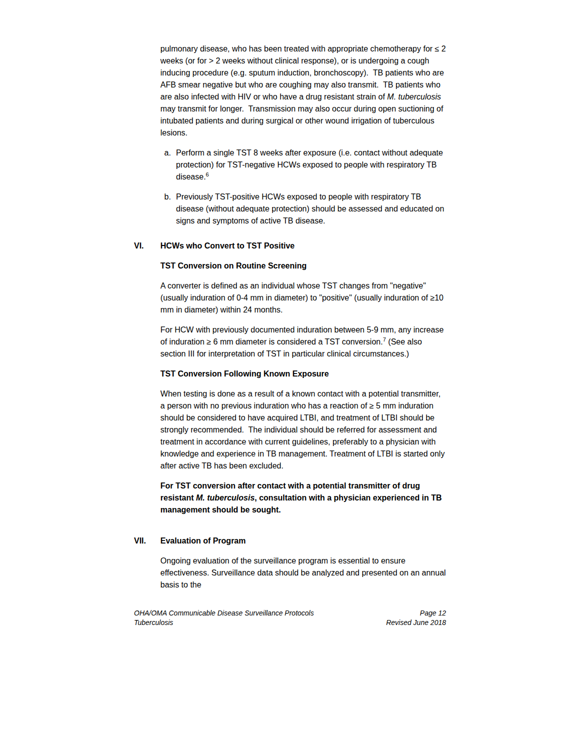pulmonary disease, who has been treated with appropriate chemotherapy for ≤ 2 weeks (or for > 2 weeks without clinical response), or is undergoing a cough inducing procedure (e.g. sputum induction, bronchoscopy). TB patients who are AFB smear negative but who are coughing may also transmit. TB patients who are also infected with HIV or who have a drug resistant strain of M. tuberculosis may transmit for longer. Transmission may also occur during open suctioning of intubated patients and during surgical or other wound irrigation of tuberculous lesions.
Perform a single TST 8 weeks after exposure (i.e. contact without adequate protection) for TST-negative HCWs exposed to people with respiratory TB disease.6
Previously TST-positive HCWs exposed to people with respiratory TB disease (without adequate protection) should be assessed and educated on signs and symptoms of active TB disease.
VI. HCWs who Convert to TST Positive
TST Conversion on Routine Screening
A converter is defined as an individual whose TST changes from "negative" (usually induration of 0-4 mm in diameter) to "positive" (usually induration of ≥10 mm in diameter) within 24 months.
For HCW with previously documented induration between 5-9 mm, any increase of induration ≥ 6 mm diameter is considered a TST conversion.7 (See also section III for interpretation of TST in particular clinical circumstances.)
TST Conversion Following Known Exposure
When testing is done as a result of a known contact with a potential transmitter, a person with no previous induration who has a reaction of ≥ 5 mm induration should be considered to have acquired LTBI, and treatment of LTBI should be strongly recommended. The individual should be referred for assessment and treatment in accordance with current guidelines, preferably to a physician with knowledge and experience in TB management. Treatment of LTBI is started only after active TB has been excluded.
For TST conversion after contact with a potential transmitter of drug resistant M. tuberculosis, consultation with a physician experienced in TB management should be sought.
VII. Evaluation of Program
Ongoing evaluation of the surveillance program is essential to ensure effectiveness. Surveillance data should be analyzed and presented on an annual basis to the
OHA/OMA Communicable Disease Surveillance Protocols
Tuberculosis
Page 12
Revised June 2018